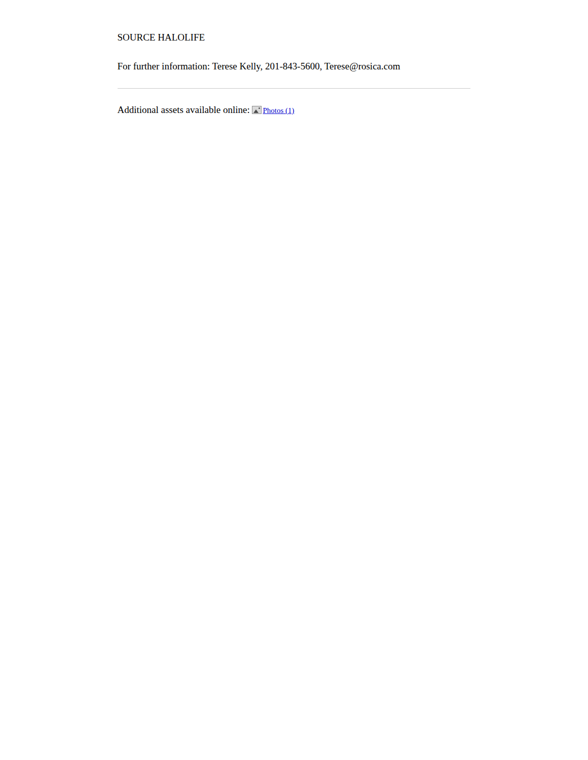SOURCE HALOLIFE
For further information: Terese Kelly, 201-843-5600, Terese@rosica.com
Additional assets available online: Photos (1)